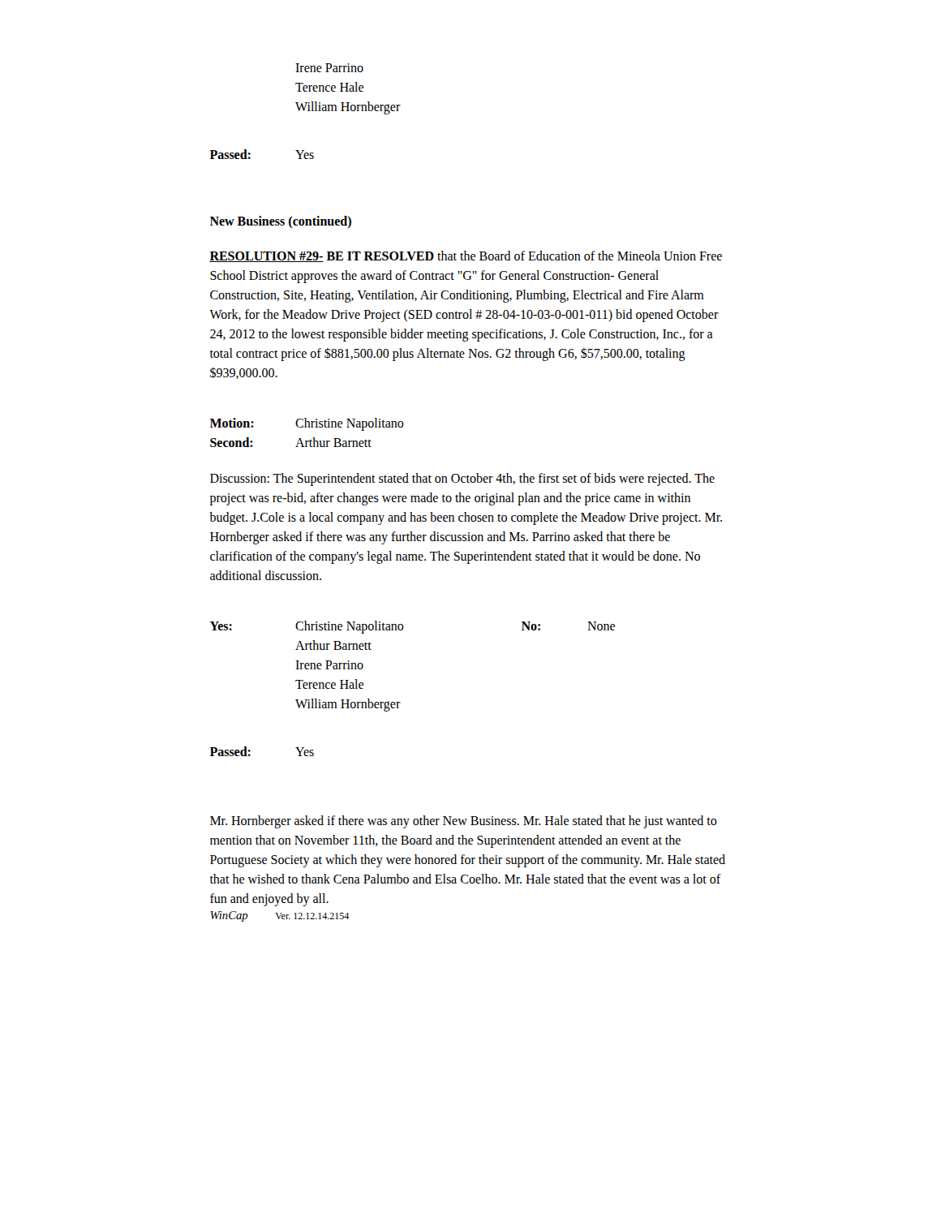Irene Parrino
Terence Hale
William Hornberger
Passed:
Yes
New Business (continued)
RESOLUTION #29- BE IT RESOLVED that the Board of Education of the Mineola Union Free School District approves the award of Contract "G" for General Construction- General Construction, Site, Heating, Ventilation, Air Conditioning, Plumbing, Electrical and Fire Alarm Work, for the Meadow Drive Project (SED control # 28-04-10-03-0-001-011) bid opened October 24, 2012 to the lowest responsible bidder meeting specifications, J. Cole Construction, Inc., for a total contract price of $881,500.00 plus Alternate Nos. G2 through G6, $57,500.00, totaling $939,000.00.
Motion:
Christine Napolitano
Second:
Arthur Barnett
Discussion: The Superintendent stated that on October 4th, the first set of bids were rejected. The project was re-bid, after changes were made to the original plan and the price came in within budget. J.Cole is a local company and has been chosen to complete the Meadow Drive project. Mr. Hornberger asked if there was any further discussion and Ms. Parrino asked that there be clarification of the company's legal name. The Superintendent stated that it would be done. No additional discussion.
Yes:
Christine Napolitano
Arthur Barnett
Irene Parrino
Terence Hale
William Hornberger
No:
None
Passed:
Yes
Mr. Hornberger asked if there was any other New Business. Mr. Hale stated that he just wanted to mention that on November 11th, the Board and the Superintendent attended an event at the Portuguese Society at which they were honored for their support of the community. Mr. Hale stated that he wished to thank Cena Palumbo and Elsa Coelho. Mr. Hale stated that the event was a lot of fun and enjoyed by all.
WinCap Ver. 12.12.14.2154